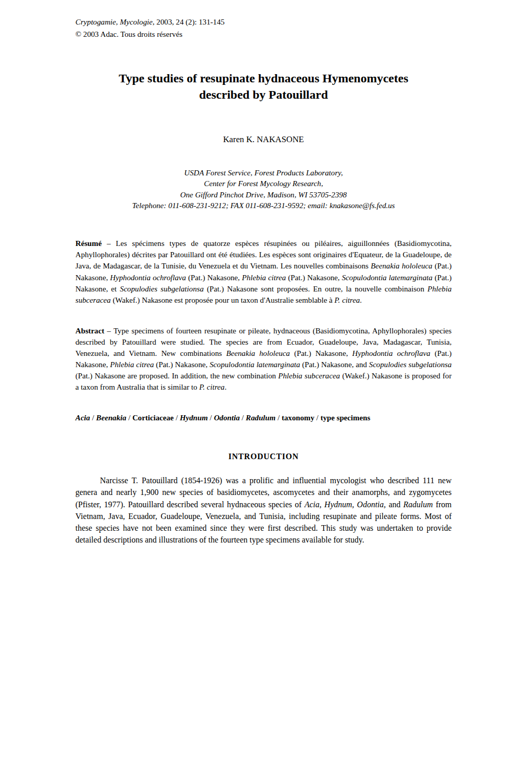Cryptogamie, Mycologie, 2003, 24 (2): 131-145
© 2003 Adac. Tous droits réservés
Type studies of resupinate hydnaceous Hymenomycetes
described by Patouillard
Karen K. NAKASONE
USDA Forest Service, Forest Products Laboratory,
Center for Forest Mycology Research,
One Gifford Pinchot Drive, Madison, WI 53705-2398
Telephone: 011-608-231-9212; FAX 011-608-231-9592; email: knakasone@fs.fed.us
Résumé – Les spécimens types de quatorze espèces résupinées ou piléaires, aiguillonnées (Basidiomycotina, Aphyllophorales) décrites par Patouillard ont été étudiées. Les espèces sont originaires d'Equateur, de la Guadeloupe, de Java, de Madagascar, de la Tunisie, du Venezuela et du Vietnam. Les nouvelles combinaisons Beenakia hololeuca (Pat.) Nakasone, Hyphodontia ochroflava (Pat.) Nakasone, Phlebia citrea (Pat.) Nakasone, Scopulodontia latemarginata (Pat.) Nakasone, et Scopulodies subgelationsa (Pat.) Nakasone sont proposées. En outre, la nouvelle combinaison Phlebia subceracea (Wakef.) Nakasone est proposée pour un taxon d'Australie semblable à P. citrea.
Abstract – Type specimens of fourteen resupinate or pileate, hydnaceous (Basidiomycotina, Aphyllophorales) species described by Patouillard were studied. The species are from Ecuador, Guadeloupe, Java, Madagascar, Tunisia, Venezuela, and Vietnam. New combinations Beenakia hololeuca (Pat.) Nakasone, Hyphodontia ochroflava (Pat.) Nakasone, Phlebia citrea (Pat.) Nakasone, Scopulodontia latemarginata (Pat.) Nakasone, and Scopulodies subgelationsa (Pat.) Nakasone are proposed. In addition, the new combination Phlebia subceracea (Wakef.) Nakasone is proposed for a taxon from Australia that is similar to P. citrea.
Acia / Beenakia / Corticiaceae / Hydnum / Odontia / Radulum / taxonomy / type specimens
INTRODUCTION
Narcisse T. Patouillard (1854-1926) was a prolific and influential mycologist who described 111 new genera and nearly 1,900 new species of basidiomycetes, ascomycetes and their anamorphs, and zygomycetes (Pfister, 1977). Patouillard described several hydnaceous species of Acia, Hydnum, Odontia, and Radulum from Vietnam, Java, Ecuador, Guadeloupe, Venezuela, and Tunisia, including resupinate and pileate forms. Most of these species have not been examined since they were first described. This study was undertaken to provide detailed descriptions and illustrations of the fourteen type specimens available for study.